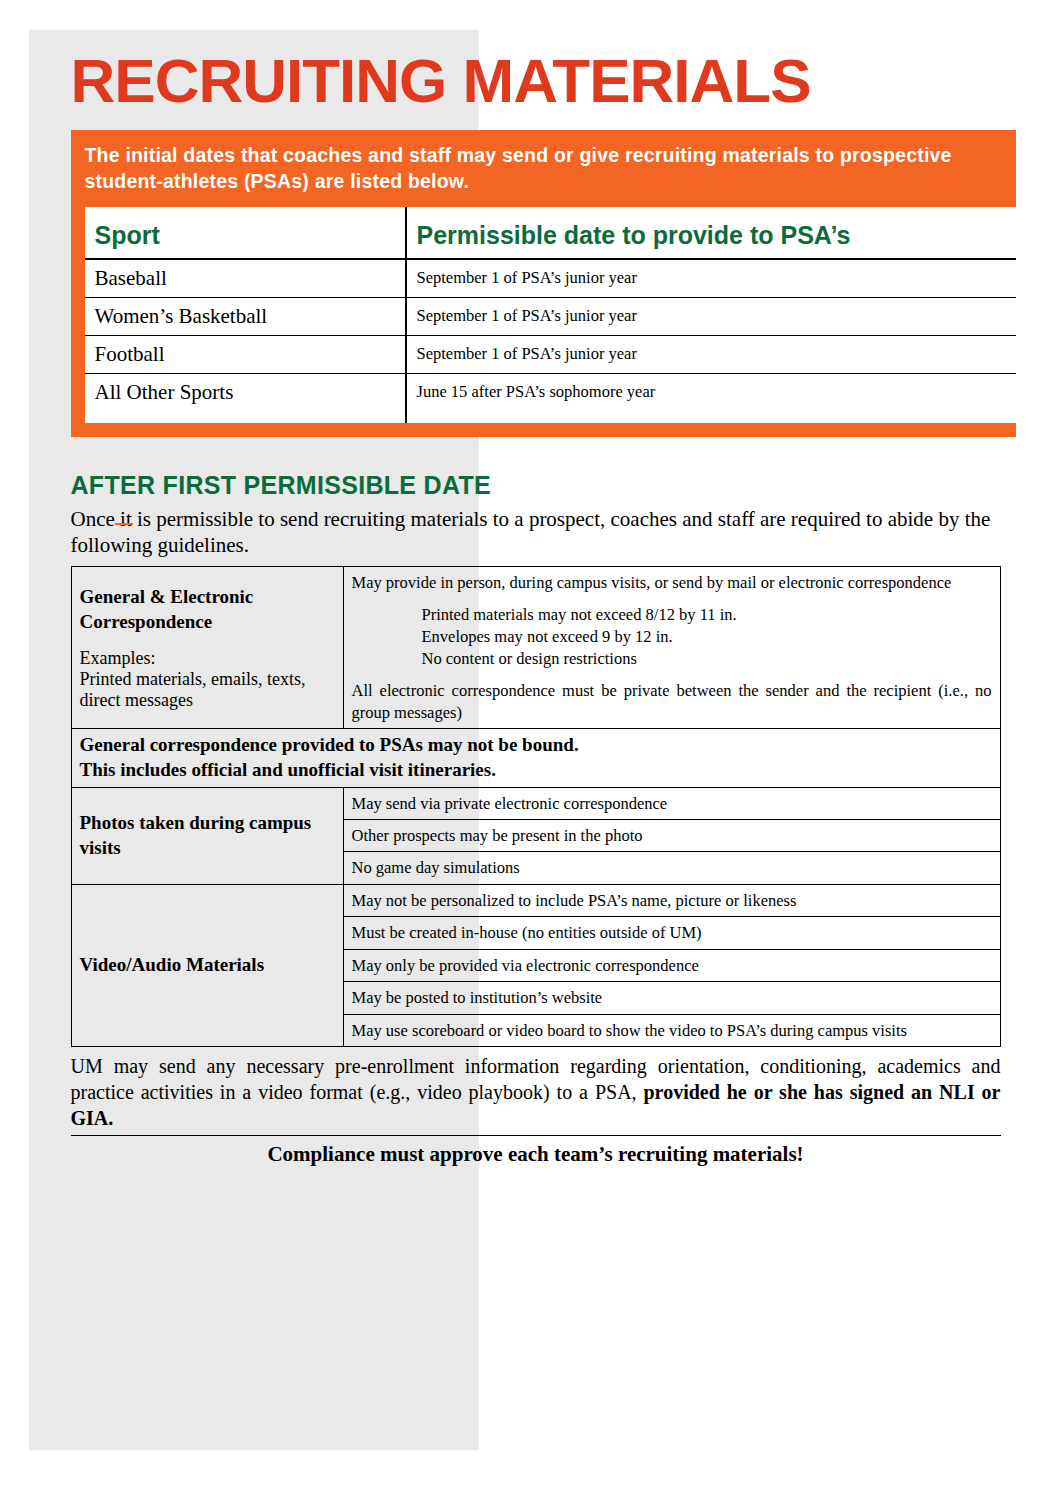RECRUITING MATERIALS
The initial dates that coaches and staff may send or give recruiting materials to prospective student-athletes (PSAs) are listed below.
| Sport | Permissible date to provide to PSA’s |
| --- | --- |
| Baseball | September 1 of PSA’s junior year |
| Women’s Basketball | September 1 of PSA’s junior year |
| Football | September 1 of PSA’s junior year |
| All Other Sports | June 15 after PSA’s sophomore year |
AFTER FIRST PERMISSIBLE DATE
Once it is permissible to send recruiting materials to a prospect, coaches and staff are required to abide by the following guidelines.
| General & Electronic Correspondence Examples: Printed materials, emails, texts, direct messages | May provide in person, during campus visits, or send by mail or electronic correspondence Printed materials may not exceed 8/12 by 11 in. Envelopes may not exceed 9 by 12 in. No content or design restrictions All electronic correspondence must be private between the sender and the recipient (i.e., no group messages) |
| General correspondence provided to PSAs may not be bound. This includes official and unofficial visit itineraries. |
| Photos taken during campus visits | May send via private electronic correspondence |
| Other prospects may be present in the photo |
| No game day simulations |
| Video/Audio Materials | May not be personalized to include PSA’s name, picture or likeness |
| Must be created in-house (no entities outside of UM) |
| May only be provided via electronic correspondence |
| May be posted to institution’s website |
| May use scoreboard or video board to show the video to PSA’s during campus visits |
UM may send any necessary pre-enrollment information regarding orientation, conditioning, academics and practice activities in a video format (e.g., video playbook) to a PSA, provided he or she has signed an NLI or GIA.
Compliance must approve each team’s recruiting materials!